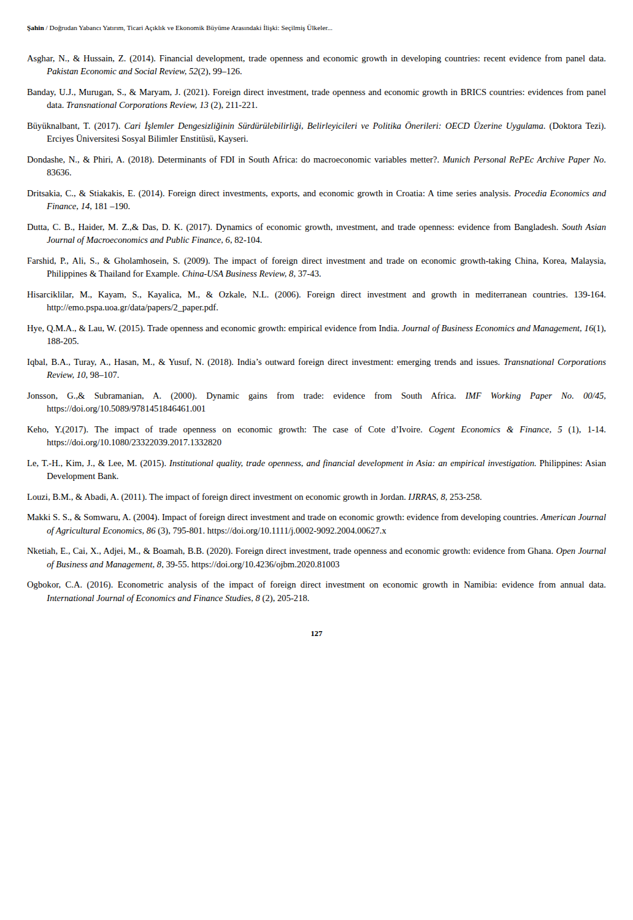Şahin / Doğrudan Yabancı Yatırım, Ticari Açıklık ve Ekonomik Büyüme Arasındaki İlişki: Seçilmiş Ülkeler...
Asghar, N., & Hussain, Z. (2014). Financial development, trade openness and economic growth in developing countries: recent evidence from panel data. Pakistan Economic and Social Review, 52(2), 99–126.
Banday, U.J., Murugan, S., & Maryam, J. (2021). Foreign direct investment, trade openness and economic growth in BRICS countries: evidences from panel data. Transnational Corporations Review, 13 (2), 211-221.
Büyüknalbant, T. (2017). Cari İşlemler Dengesizliğinin Sürdürülebilirliği, Belirleyicileri ve Politika Önerileri: OECD Üzerine Uygulama. (Doktora Tezi). Erciyes Üniversitesi Sosyal Bilimler Enstitüsü, Kayseri.
Dondashe, N., & Phiri, A. (2018). Determinants of FDI in South Africa: do macroeconomic variables metter?. Munich Personal RePEc Archive Paper No. 83636.
Dritsakia, C., & Stiakakis, E. (2014). Foreign direct investments, exports, and economic growth in Croatia: A time series analysis. Procedia Economics and Finance, 14, 181 –190.
Dutta, C. B., Haider, M. Z.,& Das, D. K. (2017). Dynamics of economic growth, ınvestment, and trade openness: evidence from Bangladesh. South Asian Journal of Macroeconomics and Public Finance, 6, 82-104.
Farshid, P., Ali, S., & Gholamhosein, S. (2009). The impact of foreign direct investment and trade on economic growth-taking China, Korea, Malaysia, Philippines & Thailand for Example. China-USA Business Review, 8, 37-43.
Hisarciklilar, M., Kayam, S., Kayalica, M., & Ozkale, N.L. (2006). Foreign direct investment and growth in mediterranean countries. 139-164. http://emo.pspa.uoa.gr/data/papers/2_paper.pdf.
Hye, Q.M.A., & Lau, W. (2015). Trade openness and economic growth: empirical evidence from India. Journal of Business Economics and Management, 16(1), 188-205.
Iqbal, B.A., Turay, A., Hasan, M., & Yusuf, N. (2018). India’s outward foreign direct investment: emerging trends and issues. Transnational Corporations Review, 10, 98–107.
Jonsson, G.,& Subramanian, A. (2000). Dynamic gains from trade: evidence from South Africa. IMF Working Paper No. 00/45, https://doi.org/10.5089/9781451846461.001
Keho, Y.(2017). The impact of trade openness on economic growth: The case of Cote d’Ivoire. Cogent Economics & Finance, 5 (1), 1-14. https://doi.org/10.1080/23322039.2017.1332820
Le, T.-H., Kim, J., & Lee, M. (2015). Institutional quality, trade openness, and financial development in Asia: an empirical investigation. Philippines: Asian Development Bank.
Louzi, B.M., & Abadi, A. (2011). The impact of foreign direct investment on economic growth in Jordan. IJRRAS, 8, 253-258.
Makki S. S., & Somwaru, A. (2004). Impact of foreign direct investment and trade on economic growth: evidence from developing countries. American Journal of Agricultural Economics, 86 (3), 795-801. https://doi.org/10.1111/j.0002-9092.2004.00627.x
Nketiah, E., Cai, X., Adjei, M., & Boamah, B.B. (2020). Foreign direct investment, trade openness and economic growth: evidence from Ghana. Open Journal of Business and Management, 8, 39-55. https://doi.org/10.4236/ojbm.2020.81003
Ogbokor, C.A. (2016). Econometric analysis of the impact of foreign direct investment on economic growth in Namibia: evidence from annual data. International Journal of Economics and Finance Studies, 8 (2), 205-218.
127